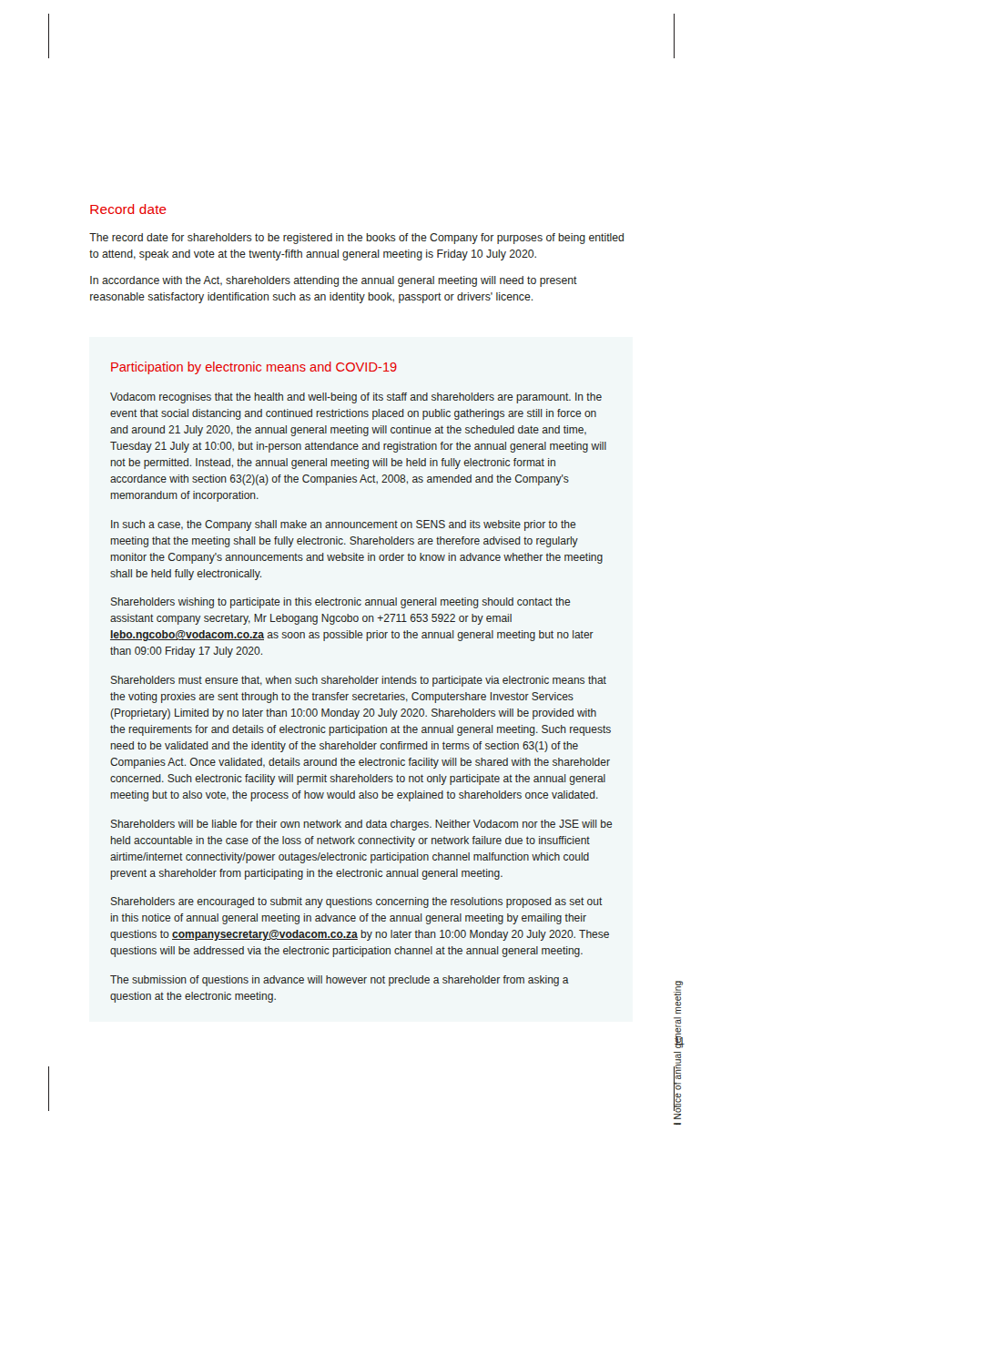Record date
The record date for shareholders to be registered in the books of the Company for purposes of being entitled to attend, speak and vote at the twenty-fifth annual general meeting is Friday 10 July 2020.
In accordance with the Act, shareholders attending the annual general meeting will need to present reasonable satisfactory identification such as an identity book, passport or drivers' licence.
Participation by electronic means and COVID-19
Vodacom recognises that the health and well-being of its staff and shareholders are paramount. In the event that social distancing and continued restrictions placed on public gatherings are still in force on and around 21 July 2020, the annual general meeting will continue at the scheduled date and time, Tuesday 21 July at 10:00, but in-person attendance and registration for the annual general meeting will not be permitted. Instead, the annual general meeting will be held in fully electronic format in accordance with section 63(2)(a) of the Companies Act, 2008, as amended and the Company's memorandum of incorporation.
In such a case, the Company shall make an announcement on SENS and its website prior to the meeting that the meeting shall be fully electronic. Shareholders are therefore advised to regularly monitor the Company's announcements and website in order to know in advance whether the meeting shall be held fully electronically.
Shareholders wishing to participate in this electronic annual general meeting should contact the assistant company secretary, Mr Lebogang Ngcobo on +2711 653 5922 or by email lebo.ngcobo@vodacom.co.za as soon as possible prior to the annual general meeting but no later than 09:00 Friday 17 July 2020.
Shareholders must ensure that, when such shareholder intends to participate via electronic means that the voting proxies are sent through to the transfer secretaries, Computershare Investor Services (Proprietary) Limited by no later than 10:00 Monday 20 July 2020. Shareholders will be provided with the requirements for and details of electronic participation at the annual general meeting. Such requests need to be validated and the identity of the shareholder confirmed in terms of section 63(1) of the Companies Act. Once validated, details around the electronic facility will be shared with the shareholder concerned. Such electronic facility will permit shareholders to not only participate at the annual general meeting but to also vote, the process of how would also be explained to shareholders once validated.
Shareholders will be liable for their own network and data charges. Neither Vodacom nor the JSE will be held accountable in the case of the loss of network connectivity or network failure due to insufficient airtime/internet connectivity/power outages/electronic participation channel malfunction which could prevent a shareholder from participating in the electronic annual general meeting.
Shareholders are encouraged to submit any questions concerning the resolutions proposed as set out in this notice of annual general meeting in advance of the annual general meeting by emailing their questions to companysecretary@vodacom.co.za by no later than 10:00 Monday 20 July 2020. These questions will be addressed via the electronic participation channel at the annual general meeting.
The submission of questions in advance will however not preclude a shareholder from asking a question at the electronic meeting.
Vodacom Group Limited Notice of annual general meeting
11